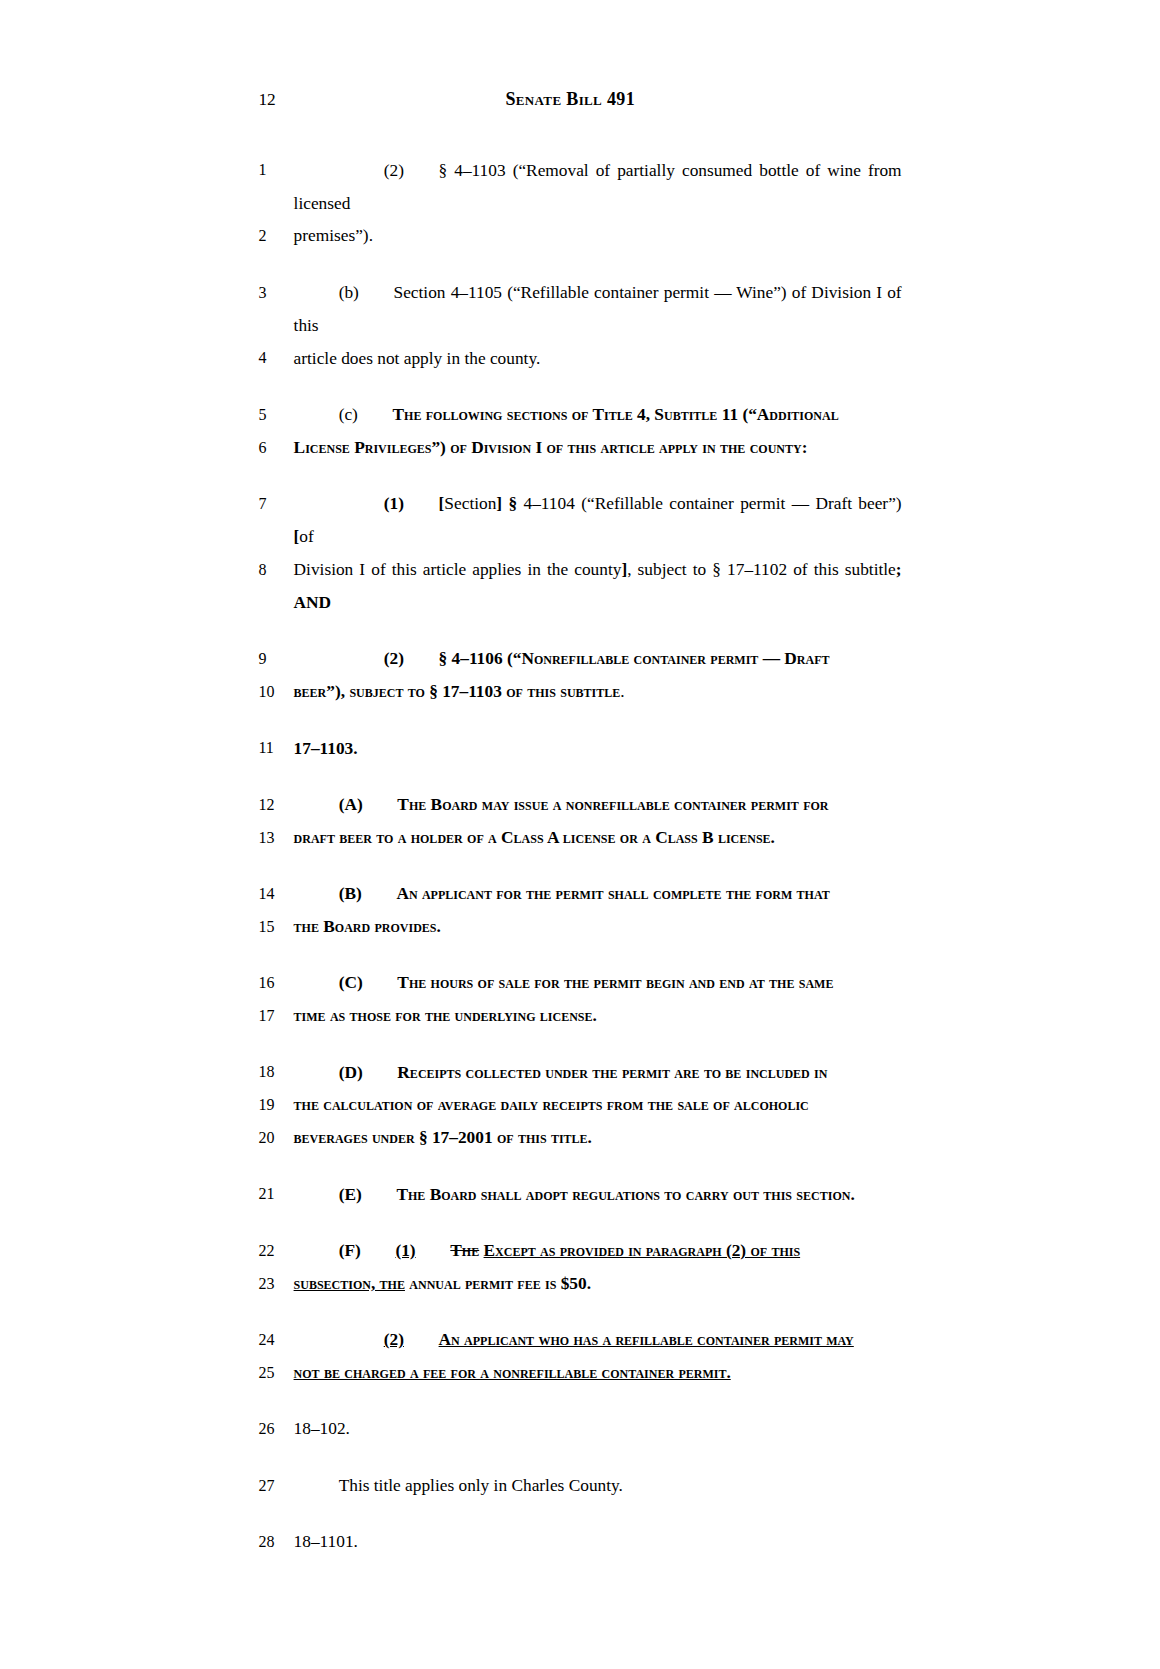12
Senate Bill 491
1
(2)  § 4–1103 (“Removal of partially consumed bottle of wine from licensed
2
premises”).
3
(b)  Section 4–1105 (“Refillable container permit — Wine”) of Division I of this
4
article does not apply in the county.
5
(c)  The following sections of Title 4, Subtitle 11 (“Additional
6
License Privileges”) of Division I of this article apply in the county:
7
(1)  [Section] § 4–1104 (“Refillable container permit — Draft beer”) [of
8
Division I of this article applies in the county], subject to § 17–1102 of this subtitle; AND
9
(2)  § 4–1106 (“Nonrefillable container permit — Draft
10
beer”), subject to § 17–1103 of this subtitle.
11
17–1103.
12
(A)  The Board may issue a nonrefillable container permit for
13
draft beer to a holder of a Class A license or a Class B license.
14
(B)  An applicant for the permit shall complete the form that
15
the Board provides.
16
(C)  The hours of sale for the permit begin and end at the same
17
time as those for the underlying license.
18
(D)  Receipts collected under the permit are to be included in
19
the calculation of average daily receipts from the sale of alcoholic
20
beverages under § 17–2001 of this title.
21
(E)  The Board shall adopt regulations to carry out this section.
22
(F)  (1)  The Except as provided in paragraph (2) of this
23
subsection, the annual permit fee is $50.
24
(2)  An applicant who has a refillable container permit may
25
not be charged a fee for a nonrefillable container permit.
26
18–102.
27
This title applies only in Charles County.
28
18–1101.